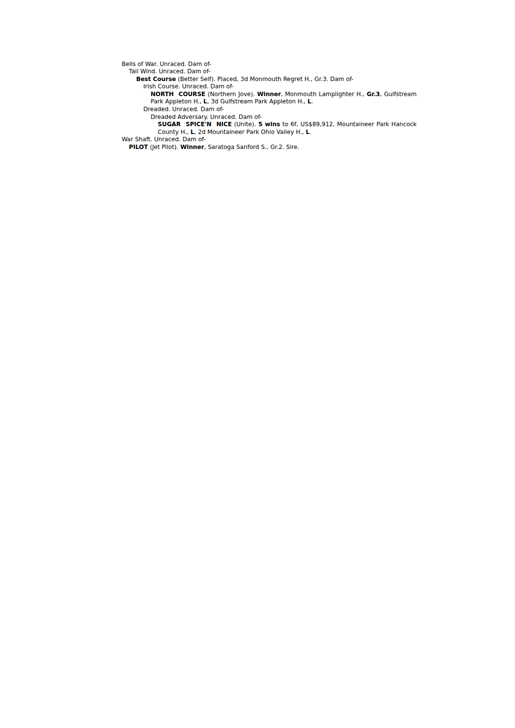Bells of War. Unraced. Dam of-
Tail Wind. Unraced. Dam of-
Best Course (Better Self). Placed, 3d Monmouth Regret H., Gr.3. Dam of-
Irish Course. Unraced. Dam of-
NORTH COURSE (Northern Jove). Winner, Monmouth Lamplighter H., Gr.3, Gulfstream Park Appleton H., L, 3d Gulfstream Park Appleton H., L.
Dreaded. Unraced. Dam of-
Dreaded Adversary. Unraced. Dam of-
SUGAR SPICE'N NICE (Unite). 5 wins to 6f, US$89,912, Mountaineer Park Hancock County H., L, 2d Mountaineer Park Ohio Valley H., L.
War Shaft. Unraced. Dam of-
PILOT (Jet Pilot). Winner, Saratoga Sanford S., Gr.2. Sire.